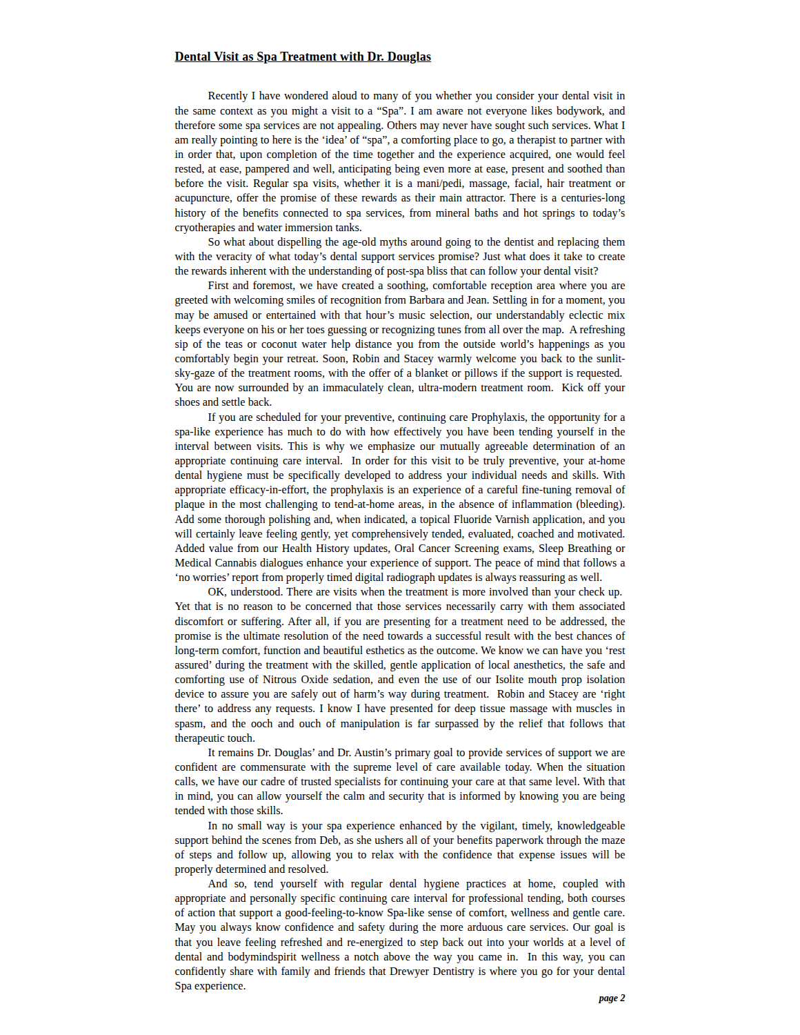Dental Visit as Spa Treatment with Dr. Douglas
Recently I have wondered aloud to many of you whether you consider your dental visit in the same context as you might a visit to a “Spa”. I am aware not everyone likes bodywork, and therefore some spa services are not appealing. Others may never have sought such services. What I am really pointing to here is the ‘idea’ of “spa”, a comforting place to go, a therapist to partner with in order that, upon completion of the time together and the experience acquired, one would feel rested, at ease, pampered and well, anticipating being even more at ease, present and soothed than before the visit. Regular spa visits, whether it is a mani/pedi, massage, facial, hair treatment or acupuncture, offer the promise of these rewards as their main attractor. There is a centuries-long history of the benefits connected to spa services, from mineral baths and hot springs to today’s cryotherapies and water immersion tanks.
So what about dispelling the age-old myths around going to the dentist and replacing them with the veracity of what today’s dental support services promise? Just what does it take to create the rewards inherent with the understanding of post-spa bliss that can follow your dental visit?
First and foremost, we have created a soothing, comfortable reception area where you are greeted with welcoming smiles of recognition from Barbara and Jean. Settling in for a moment, you may be amused or entertained with that hour’s music selection, our understandably eclectic mix keeps everyone on his or her toes guessing or recognizing tunes from all over the map. A refreshing sip of the teas or coconut water help distance you from the outside world’s happenings as you comfortably begin your retreat. Soon, Robin and Stacey warmly welcome you back to the sunlit-sky-gaze of the treatment rooms, with the offer of a blanket or pillows if the support is requested. You are now surrounded by an immaculately clean, ultra-modern treatment room. Kick off your shoes and settle back.
If you are scheduled for your preventive, continuing care Prophylaxis, the opportunity for a spa-like experience has much to do with how effectively you have been tending yourself in the interval between visits. This is why we emphasize our mutually agreeable determination of an appropriate continuing care interval. In order for this visit to be truly preventive, your at-home dental hygiene must be specifically developed to address your individual needs and skills. With appropriate efficacy-in-effort, the prophylaxis is an experience of a careful fine-tuning removal of plaque in the most challenging to tend-at-home areas, in the absence of inflammation (bleeding). Add some thorough polishing and, when indicated, a topical Fluoride Varnish application, and you will certainly leave feeling gently, yet comprehensively tended, evaluated, coached and motivated. Added value from our Health History updates, Oral Cancer Screening exams, Sleep Breathing or Medical Cannabis dialogues enhance your experience of support. The peace of mind that follows a ‘no worries’ report from properly timed digital radiograph updates is always reassuring as well.
OK, understood. There are visits when the treatment is more involved than your check up. Yet that is no reason to be concerned that those services necessarily carry with them associated discomfort or suffering. After all, if you are presenting for a treatment need to be addressed, the promise is the ultimate resolution of the need towards a successful result with the best chances of long-term comfort, function and beautiful esthetics as the outcome. We know we can have you ‘rest assured’ during the treatment with the skilled, gentle application of local anesthetics, the safe and comforting use of Nitrous Oxide sedation, and even the use of our Isolite mouth prop isolation device to assure you are safely out of harm’s way during treatment. Robin and Stacey are ‘right there’ to address any requests. I know I have presented for deep tissue massage with muscles in spasm, and the ooch and ouch of manipulation is far surpassed by the relief that follows that therapeutic touch.
It remains Dr. Douglas’ and Dr. Austin’s primary goal to provide services of support we are confident are commensurate with the supreme level of care available today. When the situation calls, we have our cadre of trusted specialists for continuing your care at that same level. With that in mind, you can allow yourself the calm and security that is informed by knowing you are being tended with those skills.
In no small way is your spa experience enhanced by the vigilant, timely, knowledgeable support behind the scenes from Deb, as she ushers all of your benefits paperwork through the maze of steps and follow up, allowing you to relax with the confidence that expense issues will be properly determined and resolved.
And so, tend yourself with regular dental hygiene practices at home, coupled with appropriate and personally specific continuing care interval for professional tending, both courses of action that support a good-feeling-to-know Spa-like sense of comfort, wellness and gentle care. May you always know confidence and safety during the more arduous care services. Our goal is that you leave feeling refreshed and re-energized to step back out into your worlds at a level of dental and bodymindspirit wellness a notch above the way you came in. In this way, you can confidently share with family and friends that Drewyer Dentistry is where you go for your dental Spa experience.
page 2